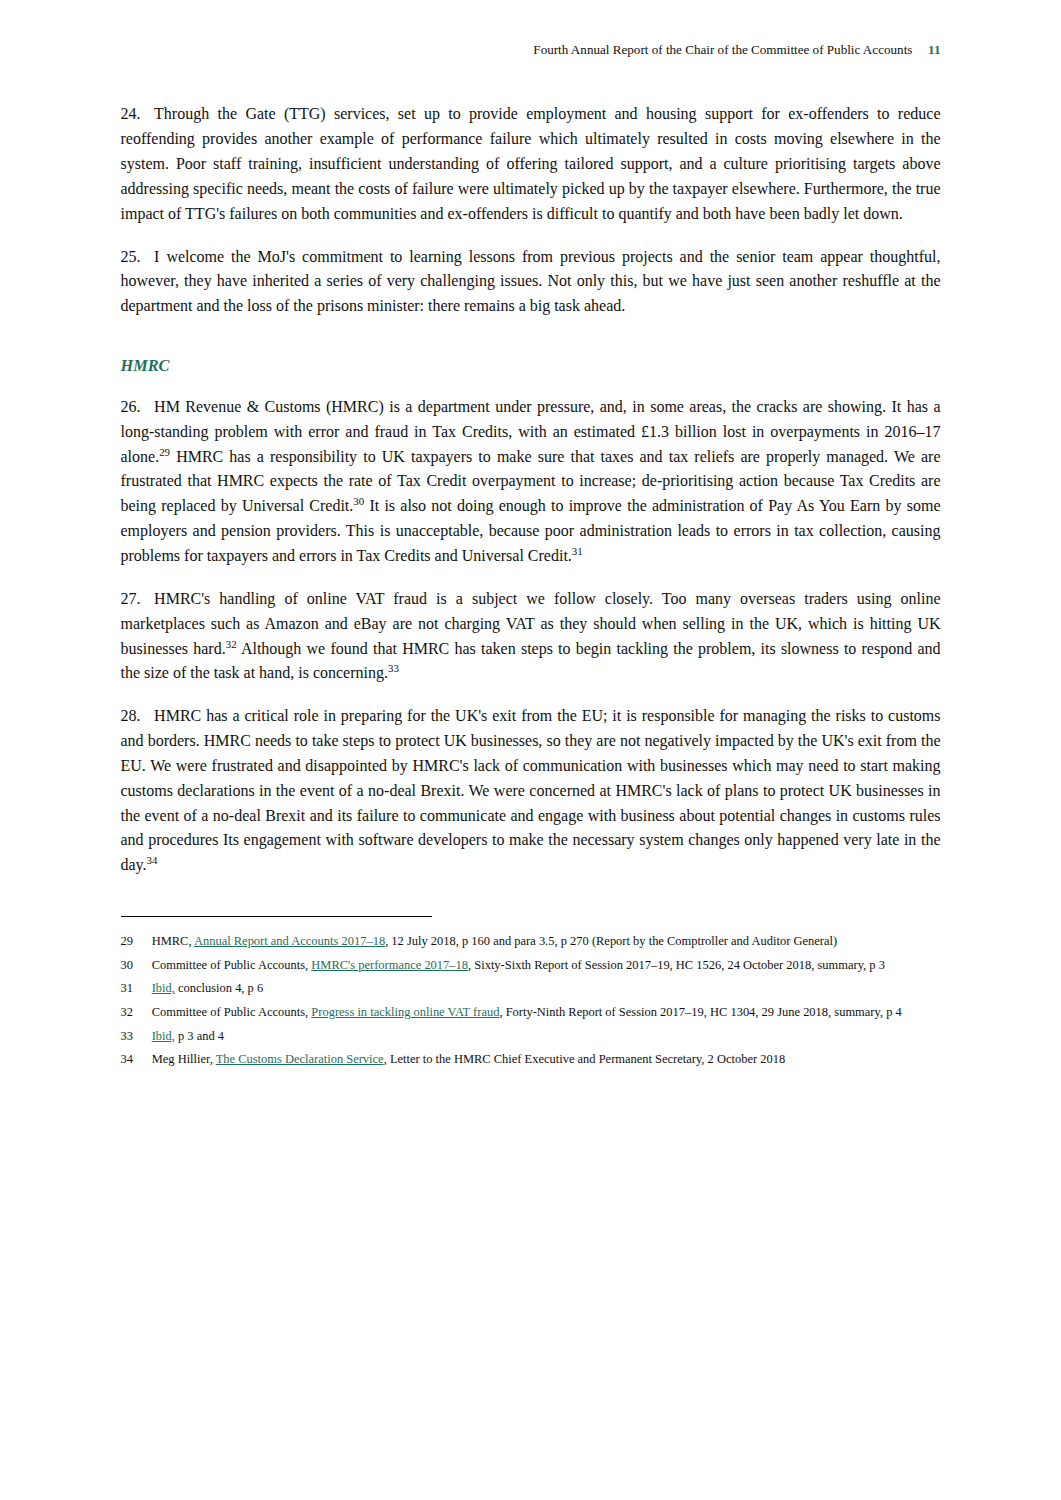Fourth Annual Report of the Chair of the Committee of Public Accounts 11
24. Through the Gate (TTG) services, set up to provide employment and housing support for ex-offenders to reduce reoffending provides another example of performance failure which ultimately resulted in costs moving elsewhere in the system. Poor staff training, insufficient understanding of offering tailored support, and a culture prioritising targets above addressing specific needs, meant the costs of failure were ultimately picked up by the taxpayer elsewhere. Furthermore, the true impact of TTG's failures on both communities and ex-offenders is difficult to quantify and both have been badly let down.
25. I welcome the MoJ's commitment to learning lessons from previous projects and the senior team appear thoughtful, however, they have inherited a series of very challenging issues. Not only this, but we have just seen another reshuffle at the department and the loss of the prisons minister: there remains a big task ahead.
HMRC
26. HM Revenue & Customs (HMRC) is a department under pressure, and, in some areas, the cracks are showing. It has a long-standing problem with error and fraud in Tax Credits, with an estimated £1.3 billion lost in overpayments in 2016–17 alone.29 HMRC has a responsibility to UK taxpayers to make sure that taxes and tax reliefs are properly managed. We are frustrated that HMRC expects the rate of Tax Credit overpayment to increase; de-prioritising action because Tax Credits are being replaced by Universal Credit.30 It is also not doing enough to improve the administration of Pay As You Earn by some employers and pension providers. This is unacceptable, because poor administration leads to errors in tax collection, causing problems for taxpayers and errors in Tax Credits and Universal Credit.31
27. HMRC's handling of online VAT fraud is a subject we follow closely. Too many overseas traders using online marketplaces such as Amazon and eBay are not charging VAT as they should when selling in the UK, which is hitting UK businesses hard.32 Although we found that HMRC has taken steps to begin tackling the problem, its slowness to respond and the size of the task at hand, is concerning.33
28. HMRC has a critical role in preparing for the UK's exit from the EU; it is responsible for managing the risks to customs and borders. HMRC needs to take steps to protect UK businesses, so they are not negatively impacted by the UK's exit from the EU. We were frustrated and disappointed by HMRC's lack of communication with businesses which may need to start making customs declarations in the event of a no-deal Brexit. We were concerned at HMRC's lack of plans to protect UK businesses in the event of a no-deal Brexit and its failure to communicate and engage with business about potential changes in customs rules and procedures Its engagement with software developers to make the necessary system changes only happened very late in the day.34
29 HMRC, Annual Report and Accounts 2017–18, 12 July 2018, p 160 and para 3.5, p 270 (Report by the Comptroller and Auditor General)
30 Committee of Public Accounts, HMRC's performance 2017–18, Sixty-Sixth Report of Session 2017–19, HC 1526, 24 October 2018, summary, p 3
31 Ibid, conclusion 4, p 6
32 Committee of Public Accounts, Progress in tackling online VAT fraud, Forty-Ninth Report of Session 2017–19, HC 1304, 29 June 2018, summary, p 4
33 Ibid, p 3 and 4
34 Meg Hillier, The Customs Declaration Service, Letter to the HMRC Chief Executive and Permanent Secretary, 2 October 2018